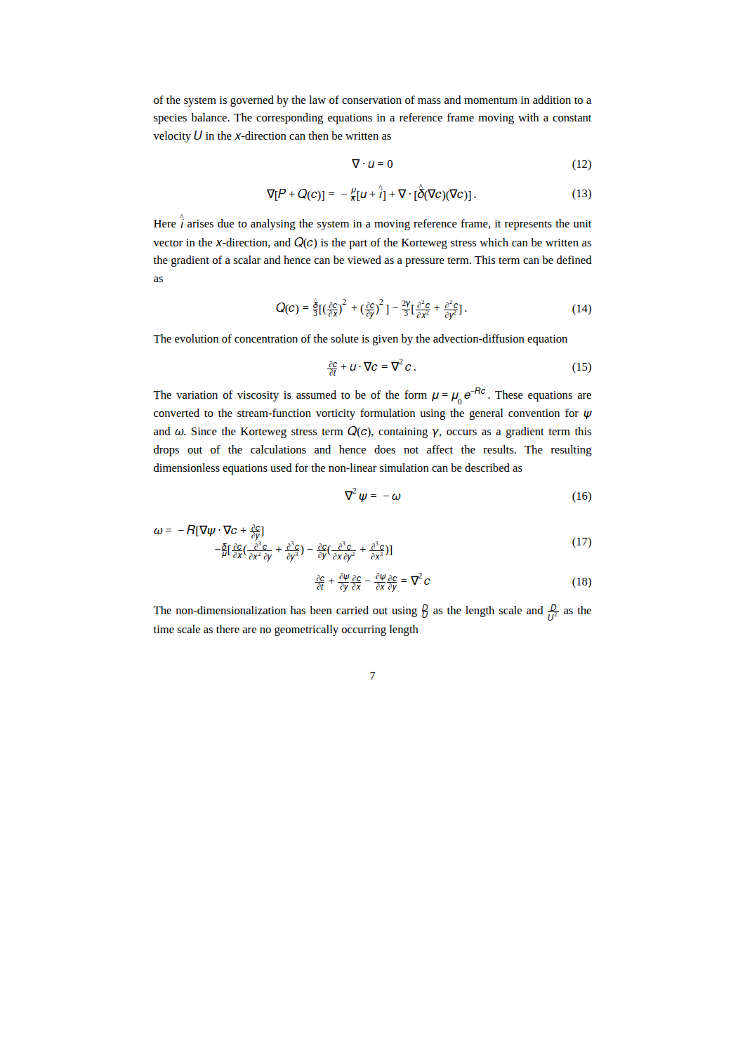of the system is governed by the law of conservation of mass and momentum in addition to a species balance. The corresponding equations in a reference frame moving with a constant velocity U in the x-direction can then be written as
∇·u=0 (12)
∇ [P+Q(c)] = − μκ [u+i^] + ∇· [δ^(∇c)(∇c)] . (13)
Here i^ arises due to analysing the system in a moving reference frame, it represents the unit vector in the x-direction, and Q(c) is the part of the Korteweg stress which can be written as the gradient of a scalar and hence can be viewed as a pressure term. This term can be defined as
Q(c)= δ^3 [ (∂c∂x)2 + (∂c∂y)2 ] − 2γ3 [ ∂2c∂x2 + ∂2c∂y2 ] . (14)
The evolution of concentration of the solute is given by the advection-diffusion equation
∂c∂t + u·∇c = ∇2c. (15)
The variation of viscosity is assumed to be of the form μ=μ0e−Rc. These equations are converted to the stream-function vorticity formulation using the general convention for ψ and ω. Since the Korteweg stress term Q(c), containing γ, occurs as a gradient term this drops out of the calculations and hence does not affect the results. The resulting dimensionless equations used for the non-linear simulation can be described as
∇2ψ=−ω (16)
ω=−R [ ∇ψ·∇c + ∂c∂y ] − δμ [ ∂c∂x ( ∂3c∂x2∂y + ∂3c∂y3 ) − ∂c∂y ( ∂3c∂x∂y2 + ∂3c∂x3 ) ] (17)
∂c∂t + ∂ψ∂y ∂c∂x − ∂ψ∂x ∂c∂y = ∇2c (18)
The non-dimensionalization has been carried out using DU as the length scale and DU2 as the time scale as there are no geometrically occurring length
7